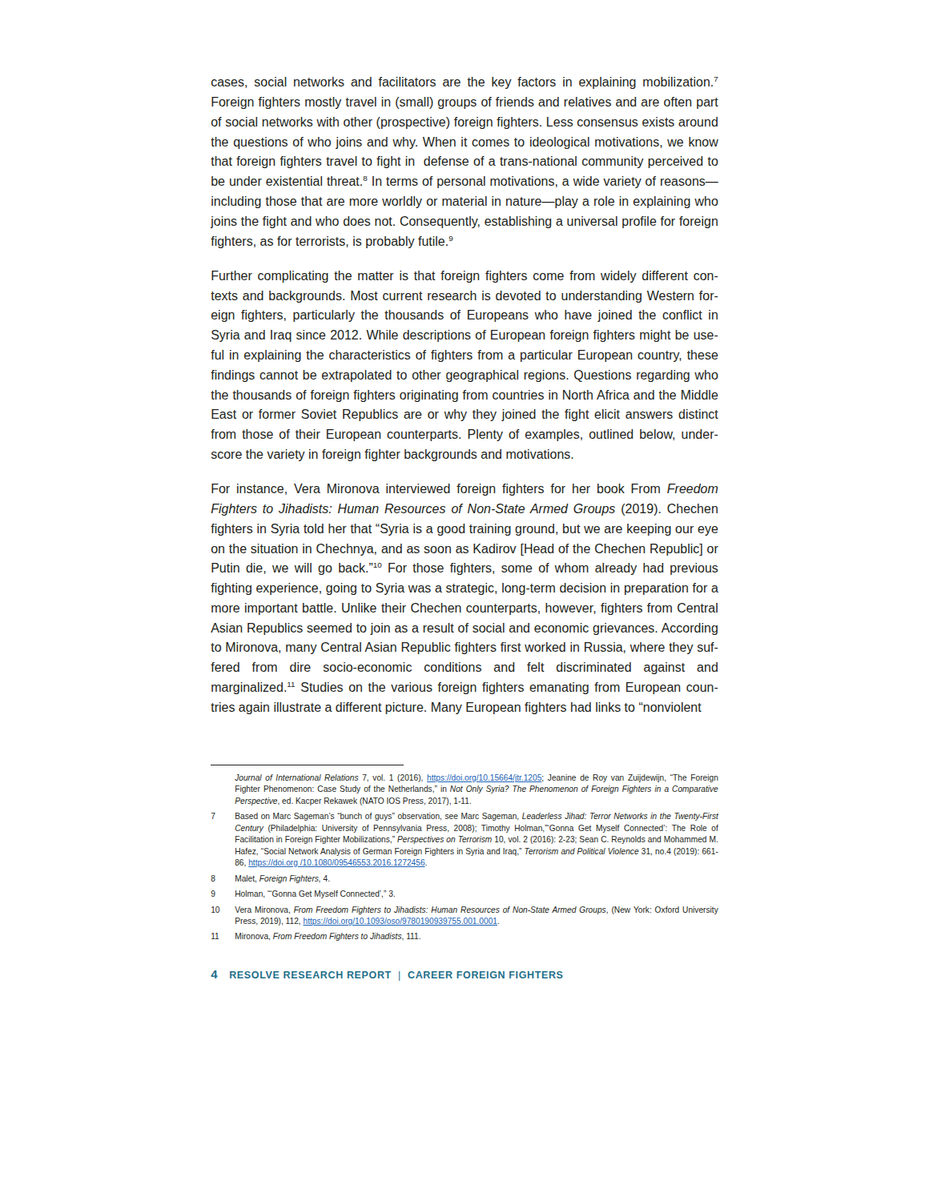cases, social networks and facilitators are the key factors in explaining mobilization.7 Foreign fighters mostly travel in (small) groups of friends and relatives and are often part of social networks with other (prospective) foreign fighters. Less consensus exists around the questions of who joins and why. When it comes to ideological motivations, we know that foreign fighters travel to fight in defense of a trans-national community perceived to be under existential threat.8 In terms of personal motivations, a wide variety of reasons—including those that are more worldly or material in nature—play a role in explaining who joins the fight and who does not. Consequently, establishing a universal profile for foreign fighters, as for terrorists, is probably futile.9
Further complicating the matter is that foreign fighters come from widely different contexts and backgrounds. Most current research is devoted to understanding Western foreign fighters, particularly the thousands of Europeans who have joined the conflict in Syria and Iraq since 2012. While descriptions of European foreign fighters might be useful in explaining the characteristics of fighters from a particular European country, these findings cannot be extrapolated to other geographical regions. Questions regarding who the thousands of foreign fighters originating from countries in North Africa and the Middle East or former Soviet Republics are or why they joined the fight elicit answers distinct from those of their European counterparts. Plenty of examples, outlined below, underscore the variety in foreign fighter backgrounds and motivations.
For instance, Vera Mironova interviewed foreign fighters for her book From Freedom Fighters to Jihadists: Human Resources of Non-State Armed Groups (2019). Chechen fighters in Syria told her that “Syria is a good training ground, but we are keeping our eye on the situation in Chechnya, and as soon as Kadirov [Head of the Chechen Republic] or Putin die, we will go back.”10 For those fighters, some of whom already had previous fighting experience, going to Syria was a strategic, long-term decision in preparation for a more important battle. Unlike their Chechen counterparts, however, fighters from Central Asian Republics seemed to join as a result of social and economic grievances. According to Mironova, many Central Asian Republic fighters first worked in Russia, where they suffered from dire socio-economic conditions and felt discriminated against and marginalized.11 Studies on the various foreign fighters emanating from European countries again illustrate a different picture. Many European fighters had links to “nonviolent
Journal of International Relations 7, vol. 1 (2016), https://doi.org/10.15664/jtr.1205; Jeanine de Roy van Zuijdewijn, “The Foreign Fighter Phenomenon: Case Study of the Netherlands,” in Not Only Syria? The Phenomenon of Foreign Fighters in a Comparative Perspective, ed. Kacper Rekawek (NATO IOS Press, 2017), 1-11.
7
Based on Marc Sageman’s “bunch of guys” observation, see Marc Sageman, Leaderless Jihad: Terror Networks in the Twenty-First Century (Philadelphia: University of Pennsylvania Press, 2008); Timothy Holman,”‘Gonna Get Myself Connected’: The Role of Facilitation in Foreign Fighter Mobilizations,” Perspectives on Terrorism 10, vol. 2 (2016): 2-23; Sean C. Reynolds and Mohammed M. Hafez, “Social Network Analysis of German Foreign Fighters in Syria and Iraq,” Terrorism and Political Violence 31, no.4 (2019): 661-86, https://doi.org /10.1080/09546553.2016.1272456.
8
Malet, Foreign Fighters, 4.
9
Holman, “‘Gonna Get Myself Connected’,” 3.
10
Vera Mironova, From Freedom Fighters to Jihadists: Human Resources of Non-State Armed Groups, (New York: Oxford University Press, 2019), 112, https://doi.org/10.1093/oso/9780190939755.001.0001.
11
Mironova, From Freedom Fighters to Jihadists, 111.
4 RESOLVE RESEARCH REPORT | CAREER FOREIGN FIGHTERS